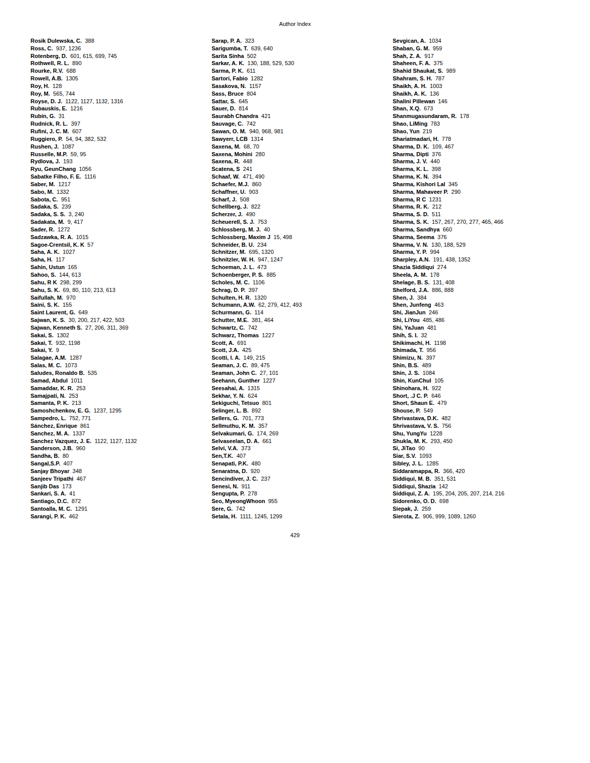Author Index
Rosik Dulewska, C. 388
Ross, C. 937, 1236
Rotenberg, D. 601, 615, 699, 745
Rothwell, R. L. 890
Rourke, R.V. 688
Rowell, A.B. 1305
Roy, H. 128
Roy, M. 565, 744
Royse, D. J. 1122, 1127, 1132, 1316
Rubauskis, E. 1216
Rubin, G. 31
Rudnick, R. L. 397
Rufini, J. C. M. 607
Ruggiero, P. 54, 94, 382, 532
Rushen, J. 1087
Russelle, M.P. 59, 95
Rydlova, J. 193
Ryu, GeunChang 1056
Sabatke Filho, F. E. 1116
Saber, M. 1217
Sabo, M. 1332
Sabota, C. 951
Sadaka, S. 239
Sadaka, S. S. 3, 240
Sadakata, M. 9, 417
Sader, R. 1272
Sadzawka, R. A. 1015
Sagoe-Crentsil, K. K 57
Saha, A. K. 1027
Saha, H. 117
Sahin, Ustun 165
Sahoo, S. 144, 613
Sahu, R K 298, 299
Sahu, S. K. 69, 80, 110, 213, 613
Saifullah, M. 970
Saini, S. K. 155
Saint Laurent, G. 649
Sajwan, K. S. 30, 200, 217, 422, 503
Sajwan, Kenneth S. 27, 206, 311, 369
Sakai, S. 1302
Sakai, T. 932, 1198
Sakai, Y. 9
Salagae, A.M. 1287
Salas, M. C. 1073
Saludes, Ronaldo B. 535
Samad, Abdul 1011
Samaddar, K. R. 253
Samajpati, N. 253
Samanta, P. K. 213
Samoshchenkov, E. G. 1237, 1295
Sampedro, L. 752, 771
Sánchez, Enrique 861
Sanchez, M. A. 1337
Sanchez Vazquez, J. E. 1122, 1127, 1132
Sanderson, J.B. 960
Sandha, B. 80
Sangal,S.P. 407
Sanjay Bhoyar 348
Sanjeev Tripathi 467
Sanjib Das 173
Sankari, S. A. 41
Santiago, D.C. 872
Santoalla, M. C. 1291
Sarangi, P. K. 462
Sarap, P. A. 323
Sarigumba, T. 639, 640
Sarita Sinha 502
Sarkar, A. K. 130, 188, 529, 530
Sarma, P. K. 611
Sartori, Fabio 1282
Sasakova, N. 1157
Sass, Bruce 804
Sattar, S. 645
Sauer, D. 814
Saurabh Chandra 421
Sauvage, C. 742
Sawan, O. M. 940, 968, 981
Sawyerr, LCB 1314
Saxena, M. 68, 70
Saxena, Mohini 280
Saxena, R. 448
Scatena, S 241
Schaaf, W. 471, 490
Schaefer, M.J. 860
Schaffner, U. 903
Scharf, J. 508
Schellberg, J. 822
Scherzer, J. 490
Scheuerell, S. J. 753
Schlossberg, M. J. 40
Schlossberg, Maxim J 15, 498
Schneider, B. U. 234
Schnitzer, M. 695, 1320
Schnitzler, W. H. 947, 1247
Schoeman, J. L. 473
Schoenberger, P. S. 885
Scholes, M. C. 1106
Schrag, D. P. 397
Schulten, H. R. 1320
Schumann, A.W. 62, 279, 412, 493
Schurmann, G. 114
Schutter, M.E. 381, 464
Schwartz, C. 742
Schwarz, Thomas 1227
Scott, A. 691
Scott, J.A. 425
Scotti, I. A. 149, 215
Seaman, J. C. 89, 475
Seaman, John C. 27, 101
Seehann, Gunther 1227
Seesahai, A. 1315
Sekhar, Y. N. 624
Sekiguchi, Tetsuo 801
Selinger, L. B. 892
Sellers, G. 701, 773
Sellmuthu, K. M. 357
Selvakumari, G. 174, 269
Selvaseelan, D. A. 661
Selvi, V.A. 373
Sen,T.K. 407
Senapati, P.K. 480
Senaratna, D. 920
Sencindiver, J. C. 237
Senesi, N. 911
Sengupta, P. 278
Seo, MyeongWhoon 955
Sere, G. 742
Setala, H. 1111, 1245, 1299
Sevgican, A. 1034
Shaban, G. M. 959
Shah, Z. A. 917
Shaheen, F. A. 375
Shahid Shaukat, S. 989
Shahram, S. H. 787
Shaikh, A. H. 1003
Shaikh, A. K. 136
Shalini Pillewan 146
Shan, X.Q. 673
Shanmugasundaram, R. 178
Shao, LiMing 783
Shao, Yun 219
Shariatmadari, H. 778
Sharma, D. K. 109, 467
Sharma, Dipti 376
Sharma, J. V. 440
Sharma, K. L. 398
Sharma, K. N. 394
Sharma, Kishori Lal 345
Sharma, Mahaveer P. 290
Sharma, R C 1231
Sharma, R. K. 212
Sharma, S. D. 511
Sharma, S. K. 157, 267, 270, 277, 465, 466
Sharma, Sandhya 660
Sharma, Seema 376
Sharma, V. N. 130, 188, 529
Sharma, Y. P. 994
Sharpley, A.N. 191, 438, 1352
Shazia Siddiqui 274
Sheela, A. M. 178
Shelage, B. S. 131, 408
Shelford, J.A. 886, 888
Shen, J. 384
Shen, Junfeng 463
Shi, JianJun 246
Shi, LiYou 485, 486
Shi, YaJuan 481
Shih, S. I. 32
Shikimachi, H. 1198
Shimada, T. 956
Shimizu, N. 397
Shin, B.S. 489
Shin, J. S. 1084
Shin, KunChul 105
Shinohara, H. 922
Short, .J C. P. 646
Short, Shaun E. 479
Shouse, P. 549
Shrivastava, D.K. 482
Shrivastava, V. S. 756
Shu, YungYu 1228
Shukla, M. K. 293, 450
Si, JiTao 90
Siar, S.V. 1093
Sibley, J. L. 1285
Siddaramappa, R. 366, 420
Siddiqui, M. B. 351, 531
Siddiqui, Shazia 142
Siddiqui, Z. A. 195, 204, 205, 207, 214, 216
Sidorenko, O. D. 698
Siepak, J. 259
Sierota, Z. 906, 999, 1089, 1260
429